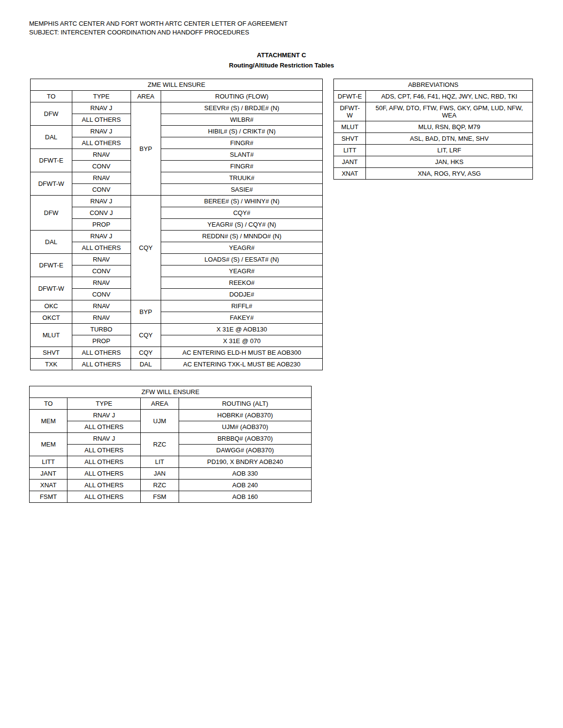MEMPHIS ARTC CENTER AND FORT WORTH ARTC CENTER LETTER OF AGREEMENT
SUBJECT: INTERCENTER COORDINATION AND HANDOFF PROCEDURES
ATTACHMENT C
Routing/Altitude Restriction Tables
| / ZME WILL ENSURE / / TO / TYPE / AREA / ROUTING (FLOW) / / DFW / RNAV J / BYP / SEEVR# (S) / BRDJE# (N) / / ALL OTHERS / WILBR# / / DAL / RNAV J / HIBIL# (S) / CRIKT# (N) / / ALL OTHERS / FINGR# / / DFWT-E / RNAV / SLANT# / / CONV / FINGR# / / DFWT-W / RNAV / TRUUK# / / CONV / SASIE# / / DFW / RNAV J / CQY / BEREE# (S) / WHINY# (N) / / CONV J / CQY# / / PROP / YEAGR# (S) / CQY# (N) / / DAL / RNAV J / REDDN# (S) / MNNDO# (N) / / ALL OTHERS / YEAGR# / / DFWT-E / RNAV / LOADS# (S) / EESAT# (N) / / CONV / YEAGR# / / DFWT-W / RNAV / REEKO# / / CONV / DODJE# / / OKC / RNAV / BYP / RIFFL# / / OKCT / RNAV / FAKEY# / / MLUT / TURBO / CQY / X 31E @ AOB130 / / PROP / X 31E @ 070 / / SHVT / ALL OTHERS / CQY / AC ENTERING ELD-H MUST BE AOB300 / / TXK / ALL OTHERS / DAL / AC ENTERING TXK-L MUST BE AOB230 / | / ABBREVIATIONS / / DFWT-E / ADS, CPT, F46, F41, HQZ, JWY, LNC, RBD, TKI / / DFWT-W / 50F, AFW, DTO, FTW, FWS, GKY, GPM, LUD, NFW, WEA / / MLUT / MLU, RSN, BQP, M79 / / SHVT / ASL, BAD, DTN, MNE, SHV / / LITT / LIT, LRF / / JANT / JAN, HKS / / XNAT / XNA, ROG, RYV, ASG / |
| ZFW WILL ENSURE |
| TO | TYPE | AREA | ROUTING (ALT) |
| MEM | RNAV J | UJM | HOBRK# (AOB370) |
| ALL OTHERS | UJM# (AOB370) |
| MEM | RNAV J | RZC | BRBBQ# (AOB370) |
| ALL OTHERS | DAWGG# (AOB370) |
| LITT | ALL OTHERS | LIT | PD190, X BNDRY AOB240 |
| JANT | ALL OTHERS | JAN | AOB 330 |
| XNAT | ALL OTHERS | RZC | AOB 240 |
| FSMT | ALL OTHERS | FSM | AOB 160 |